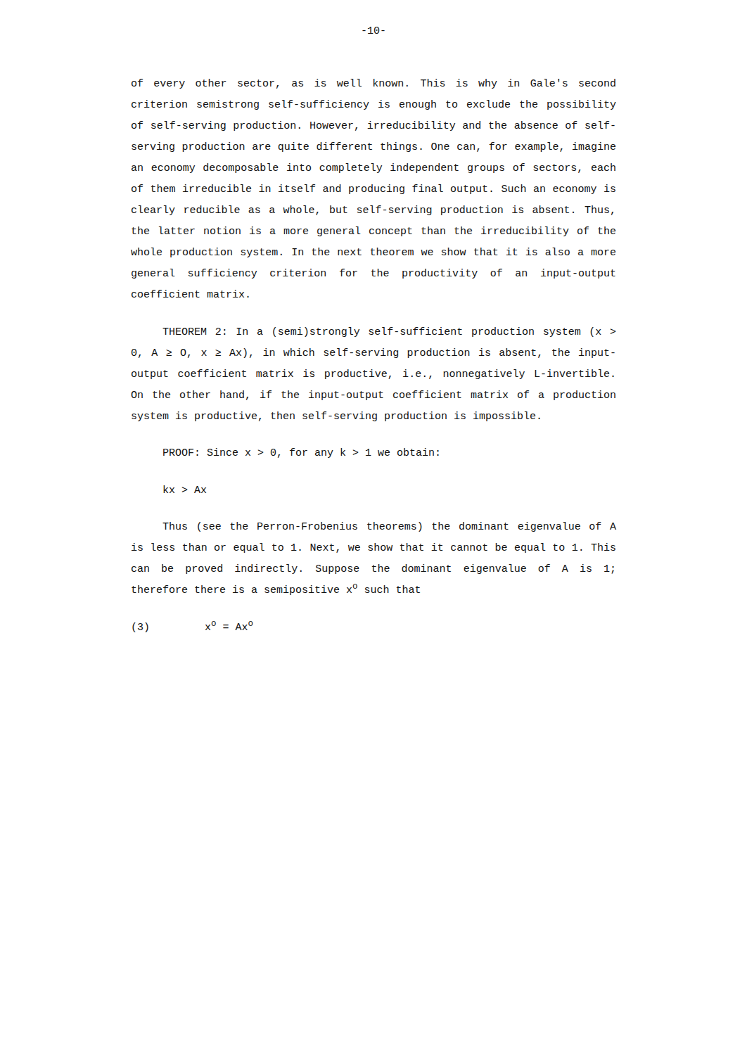-10-
of every other sector, as is well known. This is why in Gale's second criterion semistrong self-sufficiency is enough to exclude the possibility of self-serving production. However, irreducibility and the absence of self-serving production are quite different things. One can, for example, imagine an economy decomposable into completely independent groups of sectors, each of them irreducible in itself and producing final output. Such an economy is clearly reducible as a whole, but self-serving production is absent. Thus, the latter notion is a more general concept than the irreducibility of the whole production system. In the next theorem we show that it is also a more general sufficiency criterion for the productivity of an input-output coefficient matrix.
THEOREM 2: In a (semi)strongly self-sufficient production system (x > 0, A ≥ O, x ≥ Ax), in which self-serving production is absent, the input-output coefficient matrix is productive, i.e., nonnegatively L-invertible. On the other hand, if the input-output coefficient matrix of a production system is productive, then self-serving production is impossible.
PROOF: Since x > 0, for any k > 1 we obtain:
kx > Ax
Thus (see the Perron-Frobenius theorems) the dominant eigenvalue of A is less than or equal to 1. Next, we show that it cannot be equal to 1. This can be proved indirectly. Suppose the dominant eigenvalue of A is 1; therefore there is a semipositive xo such that
(3) xo = Axo